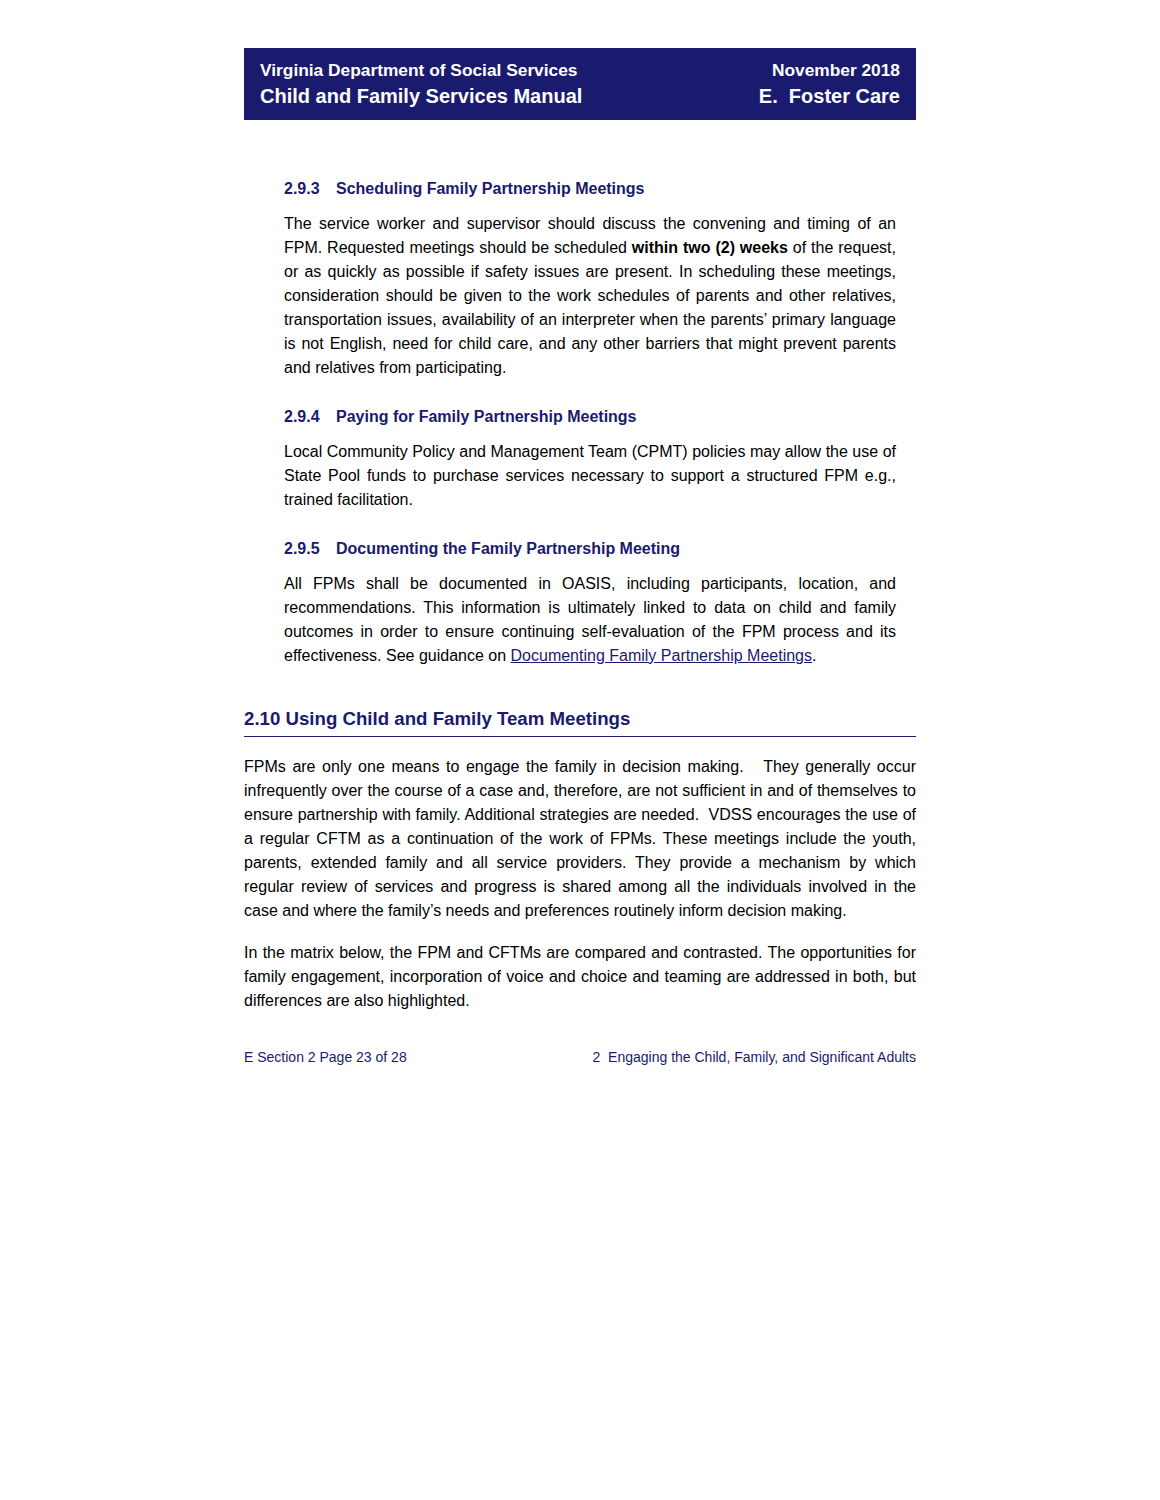Virginia Department of Social Services
Child and Family Services Manual
November 2018
E. Foster Care
2.9.3 Scheduling Family Partnership Meetings
The service worker and supervisor should discuss the convening and timing of an FPM. Requested meetings should be scheduled within two (2) weeks of the request, or as quickly as possible if safety issues are present. In scheduling these meetings, consideration should be given to the work schedules of parents and other relatives, transportation issues, availability of an interpreter when the parents’ primary language is not English, need for child care, and any other barriers that might prevent parents and relatives from participating.
2.9.4 Paying for Family Partnership Meetings
Local Community Policy and Management Team (CPMT) policies may allow the use of State Pool funds to purchase services necessary to support a structured FPM e.g., trained facilitation.
2.9.5 Documenting the Family Partnership Meeting
All FPMs shall be documented in OASIS, including participants, location, and recommendations. This information is ultimately linked to data on child and family outcomes in order to ensure continuing self-evaluation of the FPM process and its effectiveness. See guidance on Documenting Family Partnership Meetings.
2.10 Using Child and Family Team Meetings
FPMs are only one means to engage the family in decision making. They generally occur infrequently over the course of a case and, therefore, are not sufficient in and of themselves to ensure partnership with family. Additional strategies are needed. VDSS encourages the use of a regular CFTM as a continuation of the work of FPMs. These meetings include the youth, parents, extended family and all service providers. They provide a mechanism by which regular review of services and progress is shared among all the individuals involved in the case and where the family’s needs and preferences routinely inform decision making.
In the matrix below, the FPM and CFTMs are compared and contrasted. The opportunities for family engagement, incorporation of voice and choice and teaming are addressed in both, but differences are also highlighted.
E Section 2 Page 23 of 28
2 Engaging the Child, Family, and Significant Adults